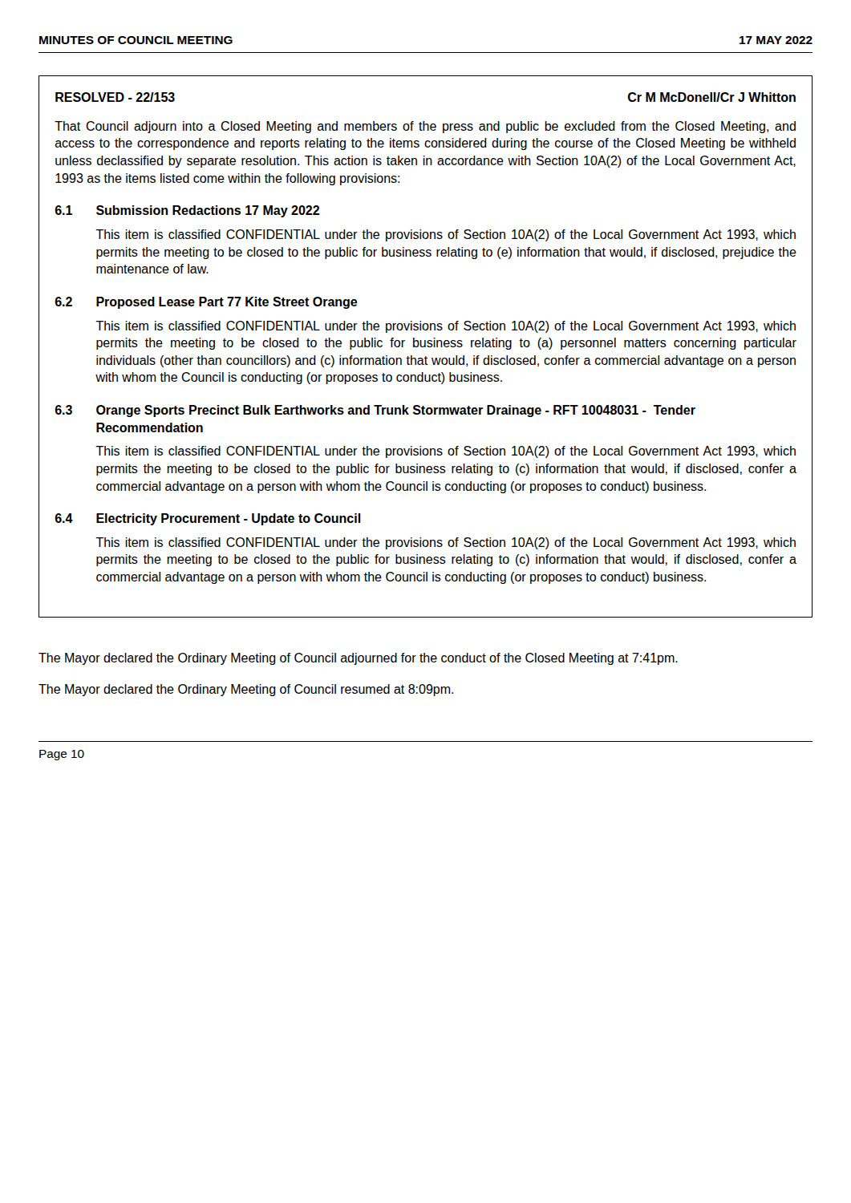MINUTES OF COUNCIL MEETING 17 MAY 2022
RESOLVED - 22/153 Cr M McDonell/Cr J Whitton
That Council adjourn into a Closed Meeting and members of the press and public be excluded from the Closed Meeting, and access to the correspondence and reports relating to the items considered during the course of the Closed Meeting be withheld unless declassified by separate resolution. This action is taken in accordance with Section 10A(2) of the Local Government Act, 1993 as the items listed come within the following provisions:
6.1 Submission Redactions 17 May 2022
This item is classified CONFIDENTIAL under the provisions of Section 10A(2) of the Local Government Act 1993, which permits the meeting to be closed to the public for business relating to (e) information that would, if disclosed, prejudice the maintenance of law.
6.2 Proposed Lease Part 77 Kite Street Orange
This item is classified CONFIDENTIAL under the provisions of Section 10A(2) of the Local Government Act 1993, which permits the meeting to be closed to the public for business relating to (a) personnel matters concerning particular individuals (other than councillors) and (c) information that would, if disclosed, confer a commercial advantage on a person with whom the Council is conducting (or proposes to conduct) business.
6.3 Orange Sports Precinct Bulk Earthworks and Trunk Stormwater Drainage - RFT 10048031 - Tender Recommendation
This item is classified CONFIDENTIAL under the provisions of Section 10A(2) of the Local Government Act 1993, which permits the meeting to be closed to the public for business relating to (c) information that would, if disclosed, confer a commercial advantage on a person with whom the Council is conducting (or proposes to conduct) business.
6.4 Electricity Procurement - Update to Council
This item is classified CONFIDENTIAL under the provisions of Section 10A(2) of the Local Government Act 1993, which permits the meeting to be closed to the public for business relating to (c) information that would, if disclosed, confer a commercial advantage on a person with whom the Council is conducting (or proposes to conduct) business.
The Mayor declared the Ordinary Meeting of Council adjourned for the conduct of the Closed Meeting at 7:41pm.
The Mayor declared the Ordinary Meeting of Council resumed at 8:09pm.
Page 10